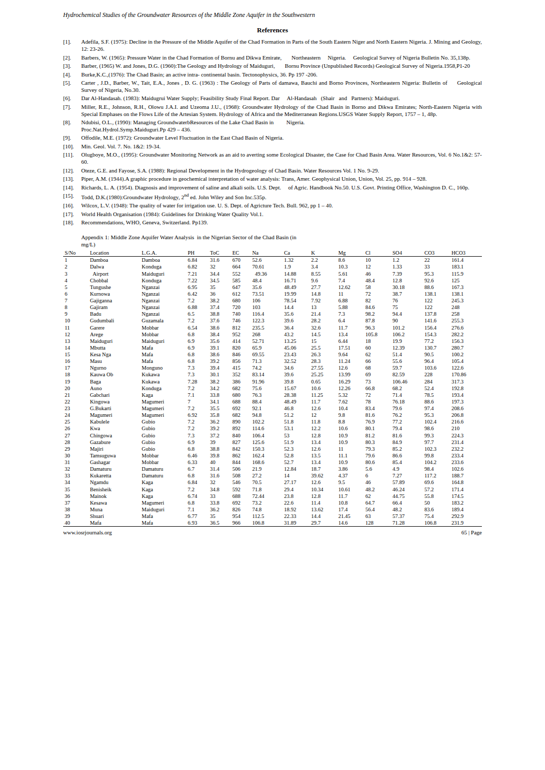Hydrochemical Studies of the Groundwater Resources of the Middle Zone Aquifer in the Southwestern
References
[1]. Adefila, S.F. (1975): Decline in the Pressure of the Middle Aquifer of the Chad Formation in Parts of the South Eastern Niger and North Eastern Nigeria. J. Mining and Geology, 12: 23-26.
[2]. Barbers, W. (1965): Pressure Water in the Chad Formation of Bornu and Dikwa Emirate, Northeastern Nigeria. Geological Survey of Nigeria Bulletin No. 35,138p.
[3]. Barber, (1965) W. and Jones, D.G. (1960):The Geology and Hydrology of Maiduguri, Bornu Province (Unpublished Records) Geological Survey of Nigeria.1958,P1-20
[4]. Burke,K.C.,(1976): The Chad Basin; an active intra- continental basin. Tectonophysics, 36. Pp 197 -206.
[5]. Carter , J.D., Barber, W., Tait, E.A., Jones , D. G. (1963) : The Geology of Parts of damawa, Bauchi and Borno Provinces, Northeastern Nigeria: Bulletin of Geological Survey of Nigeria, No.30.
[6]. Dar Al-Handasah. (1983): Maidugrui Water Supply; Feasibility Study Final Report. Dar Al-Handasah (Shair and Partners): Maiduguri.
[7]. Miller, R.E., Johnson, R.H., Olowu J.A.I. and Uzeoma J.U., (1968): Groundwater Hydrology of the Chad Basin in Borno and Dikwa Emirates; North-Eastern Nigeria with Special Emphases on the Flows Life of the Artesian System. Hydrology of Africa and the Mediterranean Regions.USGS Water Supply Report, 1757 – 1, 48p.
[8]. Ndubisi, O.L., (1990): Managing GroundwaterbResources of the Lake Chad Basin in Nigeria.
Proc.Nat.Hydrol.Symp.Maiduguri.Pp 429 – 436.
[9]. Offodile, M.E. (1972): Groundwater Level Fluctuation in the East Chad Basin of Nigeria.
[10]. Min. Geol. Vol. 7. No. 1&2: 19-34.
[11]. Olugboye, M.O., (1995): Groundwater Monitoring Network as an aid to averting some Ecological Disaster, the Case for Chad Basin Area. Water Resources, Vol. 6 No.1&2: 57-60.
[12]. Oteze, G.E. and Fayose, S.A. (1988): Regional Development in the Hydrogeology of Chad Basin. Water Resources Vol. 1 No. 9-29.
[13]. Piper, A.M. (1944).A graphic procedure in geochemical interpretation of water analysis: Trans, Amer. Geophysical Union, Union, Vol. 25, pp. 914 – 928.
[14]. Richards, L. A. (1954). Diagnosis and improvement of saline and alkali soils. U.S. Dept. of Agric. Handbook No.50. U.S. Govt. Printing Office, Washington D. C., 160p.
[15]. Todd, D.K.(1980):Groundwater Hydrology, 2nd ed. John Wiley and Son Inc.535p.
[16]. Wilcox, L.V. (1948): The quality of water for irrigation use. U. S. Dept. of Agricture Tech. Bull. 962, pp 1 – 40.
[17]. World Health Organisation (1984): Guidelines for Drinking Water Quality Vol.1.
[18]. Recommendations, WHO, Geneva, Switzerland. Pp139.
Appendix 1: Middle Zone Aquifer Water Analysis in the Nigerian Sector of the Chad Basin (in mg/L)
| S/No | Location | L.G.A. | PH | ToC | EC | Na | Ca | K | Mg | Cl | SO4 | CO3 | HCO3 |
| --- | --- | --- | --- | --- | --- | --- | --- | --- | --- | --- | --- | --- | --- |
| 1 | Damboa | Damboa | 6.84 | 31.6 | 670 | 52.6 | 1.32 | 2.2 | 8.6 | 10 | 1.2 | 22 | 161.4 |
| 2 | Dalwa | Konduga | 6.82 | 32 | 664 | 70.61 | 1.9 | 3.4 | 10.3 | 12 | 1.33 | 33 | 183.1 |
| 3 | Airport | Maiduguri | 7.21 | 34.4 | 552 | 49.36 | 14.88 | 8.55 | 5.61 | 46 | 7.39 | 95.3 | 115.9 |
| 4 | Chobbal | Konduga | 7.22 | 34.5 | 585 | 48.4 | 16.71 | 9.6 | 7.4 | 48.4 | 12.8 | 92.6 | 125 |
| 5 | Tungushe | Nganzai | 6.95 | 35 | 647 | 35.6 | 48.49 | 27.7 | 12.62 | 58 | 30.18 | 88.6 | 167.3 |
| 6 | Kurnowa | Nganzai | 6.42 | 36 | 612 | 73.51 | 19.99 | 14.8 | 11 | 72 | 38.7 | 138.1 | 138.1 |
| 7 | Gajiganna | Nganzai | 7.2 | 38.2 | 680 | 106 | 78.54 | 7.92 | 6.88 | 82 | 76 | 122 | 245.3 |
| 8 | Gajiram | Nganzai | 6.88 | 37.4 | 720 | 103 | 14.4 | 13 | 5.88 | 84.6 | 75 | 122 | 248 |
| 9 | Badu | Nganzai | 6.5 | 38.8 | 740 | 116.4 | 35.6 | 21.4 | 7.3 | 98.2 | 94.4 | 137.8 | 258 |
| 10 | Gudumbali | Guzamala | 7.2 | 37.6 | 746 | 122.3 | 39.6 | 28.2 | 6.4 | 87.8 | 90 | 141.6 | 255.3 |
| 11 | Garere | Mobbar | 6.54 | 38.6 | 812 | 235.5 | 36.4 | 32.6 | 11.7 | 96.3 | 101.2 | 156.4 | 276.6 |
| 12 | Arege | Mobbar | 6.8 | 38.4 | 952 | 268 | 43.2 | 14.5 | 13.4 | 105.8 | 106.2 | 154.3 | 282.2 |
| 13 | Maiduguri | Maiduguri | 6.9 | 35.6 | 414 | 52.71 | 13.25 | 15 | 6.44 | 18 | 19.9 | 77.2 | 156.3 |
| 14 | Mbutta | Mafa | 6.9 | 39.1 | 820 | 65.9 | 45.06 | 25.5 | 17.51 | 60 | 12.39 | 130.7 | 280.7 |
| 15 | Kesa Nga | Mafa | 6.8 | 38.6 | 846 | 69.55 | 23.43 | 26.3 | 9.64 | 62 | 51.4 | 90.5 | 100.2 |
| 16 | Masu | Mafa | 6.8 | 39.2 | 856 | 71.3 | 32.52 | 28.3 | 11.24 | 66 | 55.6 | 96.4 | 105.4 |
| 17 | Ngurno | Monguno | 7.3 | 39.4 | 415 | 74.2 | 34.6 | 27.55 | 12.6 | 68 | 59.7 | 103.6 | 122.6 |
| 18 | Kauwa Ob | Kukawa | 7.3 | 30.1 | 352 | 83.14 | 39.6 | 25.25 | 13.99 | 69 | 82.59 | 228 | 170.86 |
| 19 | Baga | Kukawa | 7.28 | 38.2 | 386 | 91.96 | 39.8 | 0.65 | 16.29 | 73 | 106.46 | 284 | 317.3 |
| 20 | Auno | Konduga | 7.2 | 34.2 | 682 | 75.6 | 15.67 | 10.6 | 12.26 | 66.8 | 68.2 | 52.4 | 192.8 |
| 21 | Gabchari | Kaga | 7.1 | 33.8 | 680 | 76.3 | 28.38 | 11.25 | 5.32 | 72 | 71.4 | 78.5 | 193.4 |
| 22 | Kingowa | Magumeri | 7 | 34.1 | 688 | 88.4 | 48.49 | 11.7 | 7.62 | 78 | 76.18 | 88.6 | 197.3 |
| 23 | G.Bukarti | Magumeri | 7.2 | 35.5 | 692 | 92.1 | 46.8 | 12.6 | 10.4 | 83.4 | 79.6 | 97.4 | 208.6 |
| 24 | Magumeri | Magumeri | 6.92 | 35.8 | 682 | 94.8 | 51.2 | 12 | 9.8 | 81.6 | 76.2 | 95.3 | 206.8 |
| 25 | Kabulele | Gubio | 7.2 | 36.2 | 890 | 102.2 | 51.8 | 11.8 | 8.8 | 76.9 | 77.2 | 102.4 | 216.6 |
| 26 | Kwa | Gubio | 7.2 | 39.2 | 892 | 114.6 | 53.1 | 12.2 | 10.6 | 80.1 | 79.4 | 98.6 | 210 |
| 27 | Chingowa | Gubio | 7.3 | 37.2 | 840 | 106.4 | 53 | 12.8 | 10.9 | 81.2 | 81.6 | 99.3 | 224.3 |
| 28 | Gazabure | Gubio | 6.9 | 39 | 827 | 125.6 | 51.9 | 13.4 | 10.9 | 80.3 | 84.9 | 97.7 | 231.4 |
| 29 | Majiri | Gubio | 6.8 | 38.8 | 842 | 150.3 | 52.3 | 12.6 | 11 | 79.3 | 85.2 | 102.3 | 232.2 |
| 30 | Tamsuguwa | Mobbar | 6.46 | 39.8 | 862 | 162.4 | 52.8 | 13.5 | 11.1 | 79.6 | 86.6 | 99.8 | 233.4 |
| 31 | Gashagar | Mobbar | 6.33 | 40 | 844 | 168.6 | 52.7 | 13.4 | 10.9 | 80.6 | 85.4 | 104.2 | 233.6 |
| 32 | Damaturu | Damaturu | 6.7 | 31.4 | 506 | 21.9 | 12.84 | 18.7 | 3.86 | 5.6 | 4.9 | 98.4 | 102.6 |
| 33 | Kukaretta | Damaturu | 6.8 | 31.6 | 508 | 27.2 | 14 | 39.62 | 4.37 | 6 | 7.27 | 117.2 | 188.7 |
| 34 | Ngamdu | Kaga | 6.84 | 32 | 546 | 70.5 | 27.17 | 12.6 | 9.5 | 46 | 57.89 | 69.6 | 164.8 |
| 35 | Benisheik | Kaga | 7.2 | 34.8 | 592 | 71.8 | 29.4 | 10.34 | 10.61 | 48.2 | 46.24 | 57.2 | 171.4 |
| 36 | Mainok | Kaga | 6.74 | 33 | 688 | 72.44 | 23.8 | 12.8 | 11.7 | 62 | 44.75 | 55.8 | 174.5 |
| 37 | Kesawa | Magumeri | 6.8 | 33.8 | 692 | 73.2 | 22.6 | 11.4 | 10.8 | 64.7 | 66.4 | 50 | 183.2 |
| 38 | Muna | Maiduguri | 7.1 | 36.2 | 826 | 74.8 | 18.92 | 13.62 | 17.4 | 56.4 | 48.2 | 83.6 | 189.4 |
| 39 | Shuari | Mafa | 6.77 | 35 | 954 | 112.5 | 22.33 | 14.4 | 21.45 | 63 | 57.37 | 75.4 | 292.9 |
| 40 | Mafa | Mafa | 6.93 | 36.5 | 966 | 106.8 | 31.89 | 29.7 | 14.6 | 128 | 71.28 | 106.8 | 231.9 |
www.iosrjournals.org 65 | Page